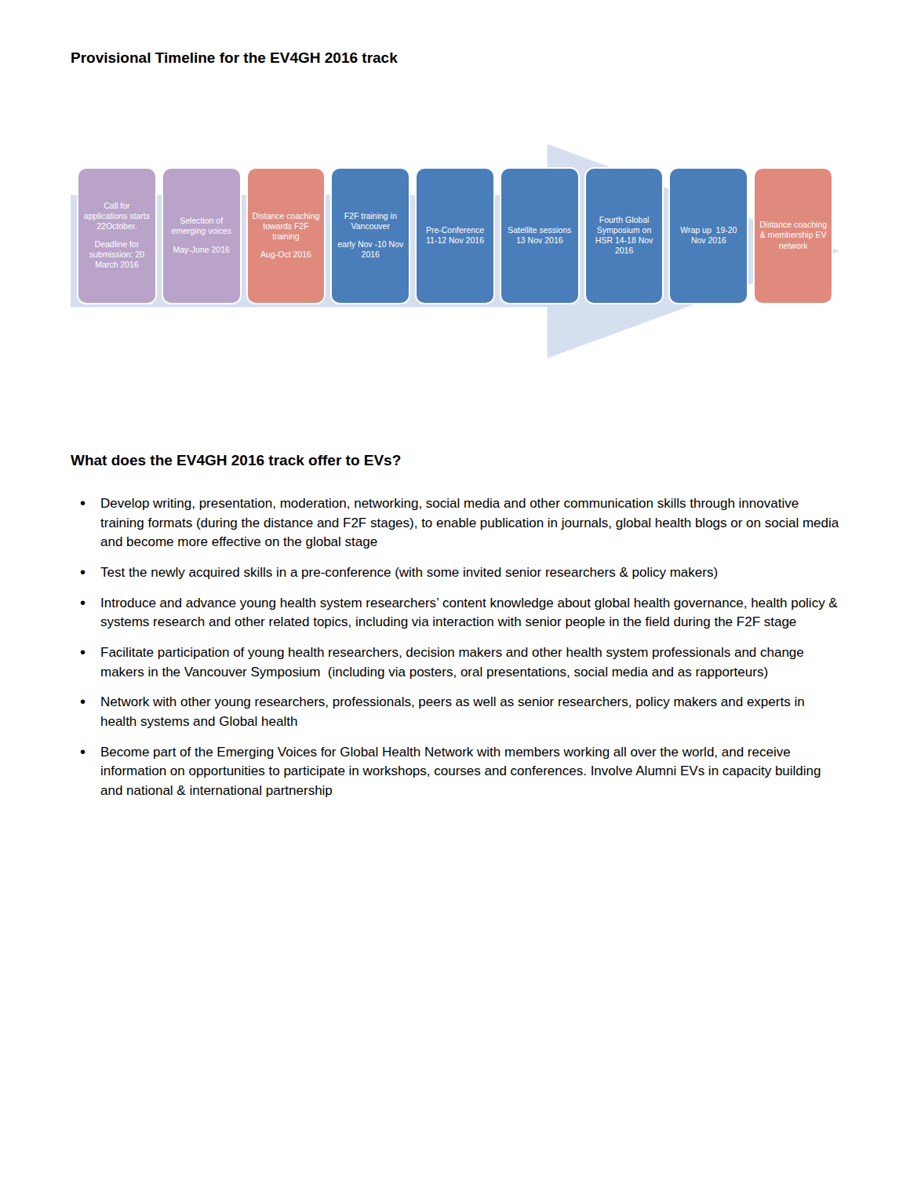Provisional Timeline for the EV4GH 2016 track
Call for applications starts 22October.
Deadline for submission: 20 March 2016
Selection of emerging voices
May-June 2016
Distance coaching towards F2F training
Aug-Oct 2016
F2F training in Vancouver
early Nov -10 Nov 2016
Pre-Conference 11-12 Nov 2016
Satellite sessions 13 Nov 2016
Fourth Global Symposium on HSR 14-18 Nov 2016
Wrap up 19-20 Nov 2016
Distance coaching & membership EV network
What does the EV4GH 2016 track offer to EVs?
Develop writing, presentation, moderation, networking, social media and other communication skills through innovative training formats (during the distance and F2F stages), to enable publication in journals, global health blogs or on social media and become more effective on the global stage
Test the newly acquired skills in a pre-conference (with some invited senior researchers & policy makers)
Introduce and advance young health system researchers’ content knowledge about global health governance, health policy & systems research and other related topics, including via interaction with senior people in the field during the F2F stage
Facilitate participation of young health researchers, decision makers and other health system professionals and change makers in the Vancouver Symposium (including via posters, oral presentations, social media and as rapporteurs)
Network with other young researchers, professionals, peers as well as senior researchers, policy makers and experts in health systems and Global health
Become part of the Emerging Voices for Global Health Network with members working all over the world, and receive information on opportunities to participate in workshops, courses and conferences. Involve Alumni EVs in capacity building and national & international partnership